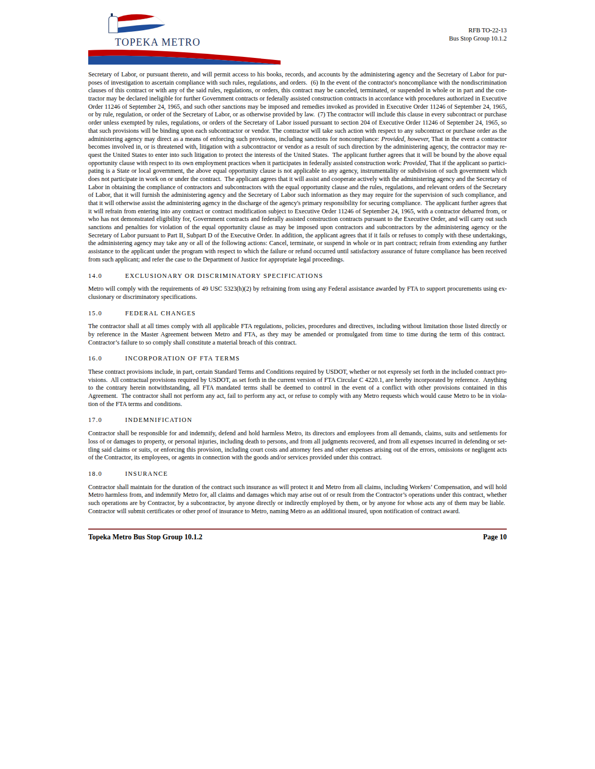TOPEKA METRO
RFB TO-22-13
Bus Stop Group 10.1.2
Secretary of Labor, or pursuant thereto, and will permit access to his books, records, and accounts by the administering agency and the Secretary of Labor for purposes of investigation to ascertain compliance with such rules, regulations, and orders. (6) In the event of the contractor's noncompliance with the nondiscrimination clauses of this contract or with any of the said rules, regulations, or orders, this contract may be canceled, terminated, or suspended in whole or in part and the contractor may be declared ineligible for further Government contracts or federally assisted construction contracts in accordance with procedures authorized in Executive Order 11246 of September 24, 1965, and such other sanctions may be imposed and remedies invoked as provided in Executive Order 11246 of September 24, 1965, or by rule, regulation, or order of the Secretary of Labor, or as otherwise provided by law. (7) The contractor will include this clause in every subcontract or purchase order unless exempted by rules, regulations, or orders of the Secretary of Labor issued pursuant to section 204 of Executive Order 11246 of September 24, 1965, so that such provisions will be binding upon each subcontractor or vendor. The contractor will take such action with respect to any subcontract or purchase order as the administering agency may direct as a means of enforcing such provisions, including sanctions for noncompliance: Provided, however, That in the event a contractor becomes involved in, or is threatened with, litigation with a subcontractor or vendor as a result of such direction by the administering agency, the contractor may request the United States to enter into such litigation to protect the interests of the United States. The applicant further agrees that it will be bound by the above equal opportunity clause with respect to its own employment practices when it participates in federally assisted construction work: Provided, That if the applicant so participating is a State or local government, the above equal opportunity clause is not applicable to any agency, instrumentality or subdivision of such government which does not participate in work on or under the contract. The applicant agrees that it will assist and cooperate actively with the administering agency and the Secretary of Labor in obtaining the compliance of contractors and subcontractors with the equal opportunity clause and the rules, regulations, and relevant orders of the Secretary of Labor, that it will furnish the administering agency and the Secretary of Labor such information as they may require for the supervision of such compliance, and that it will otherwise assist the administering agency in the discharge of the agency's primary responsibility for securing compliance. The applicant further agrees that it will refrain from entering into any contract or contract modification subject to Executive Order 11246 of September 24, 1965, with a contractor debarred from, or who has not demonstrated eligibility for, Government contracts and federally assisted construction contracts pursuant to the Executive Order, and will carry out such sanctions and penalties for violation of the equal opportunity clause as may be imposed upon contractors and subcontractors by the administering agency or the Secretary of Labor pursuant to Part II, Subpart D of the Executive Order. In addition, the applicant agrees that if it fails or refuses to comply with these undertakings, the administering agency may take any or all of the following actions: Cancel, terminate, or suspend in whole or in part contract; refrain from extending any further assistance to the applicant under the program with respect to which the failure or refund occurred until satisfactory assurance of future compliance has been received from such applicant; and refer the case to the Department of Justice for appropriate legal proceedings.
14.0 Exclusionary or Discriminatory Specifications
Metro will comply with the requirements of 49 USC 5323(h)(2) by refraining from using any Federal assistance awarded by FTA to support procurements using exclusionary or discriminatory specifications.
15.0 Federal Changes
The contractor shall at all times comply with all applicable FTA regulations, policies, procedures and directives, including without limitation those listed directly or by reference in the Master Agreement between Metro and FTA, as they may be amended or promulgated from time to time during the term of this contract. Contractor’s failure to so comply shall constitute a material breach of this contract.
16.0 Incorporation of FTA Terms
These contract provisions include, in part, certain Standard Terms and Conditions required by USDOT, whether or not expressly set forth in the included contract provisions. All contractual provisions required by USDOT, as set forth in the current version of FTA Circular C 4220.1, are hereby incorporated by reference. Anything to the contrary herein notwithstanding, all FTA mandated terms shall be deemed to control in the event of a conflict with other provisions contained in this Agreement. The contractor shall not perform any act, fail to perform any act, or refuse to comply with any Metro requests which would cause Metro to be in violation of the FTA terms and conditions.
17.0 Indemnification
Contractor shall be responsible for and indemnify, defend and hold harmless Metro, its directors and employees from all demands, claims, suits and settlements for loss of or damages to property, or personal injuries, including death to persons, and from all judgments recovered, and from all expenses incurred in defending or settling said claims or suits, or enforcing this provision, including court costs and attorney fees and other expenses arising out of the errors, omissions or negligent acts of the Contractor, its employees, or agents in connection with the goods and/or services provided under this contract.
18.0 Insurance
Contractor shall maintain for the duration of the contract such insurance as will protect it and Metro from all claims, including Workers’ Compensation, and will hold Metro harmless from, and indemnify Metro for, all claims and damages which may arise out of or result from the Contractor’s operations under this contract, whether such operations are by Contractor, by a subcontractor, by anyone directly or indirectly employed by them, or by anyone for whose acts any of them may be liable. Contractor will submit certificates or other proof of insurance to Metro, naming Metro as an additional insured, upon notification of contract award.
Topeka Metro Bus Stop Group 10.1.2
Page 10